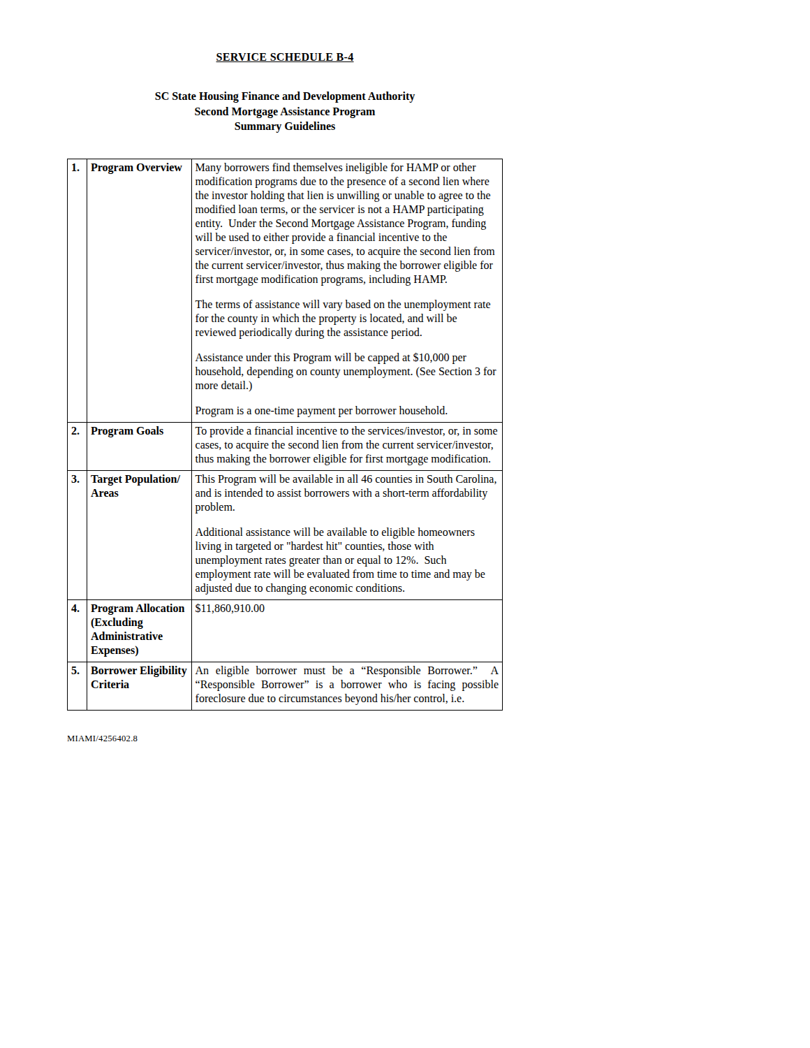SERVICE SCHEDULE B-4
SC State Housing Finance and Development Authority
Second Mortgage Assistance Program
Summary Guidelines
| 1. | Program Overview | Many borrowers find themselves ineligible for HAMP or other modification programs due to the presence of a second lien where the investor holding that lien is unwilling or unable to agree to the modified loan terms, or the servicer is not a HAMP participating entity. Under the Second Mortgage Assistance Program, funding will be used to either provide a financial incentive to the servicer/investor, or, in some cases, to acquire the second lien from the current servicer/investor, thus making the borrower eligible for first mortgage modification programs, including HAMP. The terms of assistance will vary based on the unemployment rate for the county in which the property is located, and will be reviewed periodically during the assistance period. Assistance under this Program will be capped at $10,000 per household, depending on county unemployment. (See Section 3 for more detail.) Program is a one-time payment per borrower household. |
| 2. | Program Goals | To provide a financial incentive to the services/investor, or, in some cases, to acquire the second lien from the current servicer/investor, thus making the borrower eligible for first mortgage modification. |
| 3. | Target Population/ Areas | This Program will be available in all 46 counties in South Carolina, and is intended to assist borrowers with a short-term affordability problem. Additional assistance will be available to eligible homeowners living in targeted or "hardest hit" counties, those with unemployment rates greater than or equal to 12%. Such employment rate will be evaluated from time to time and may be adjusted due to changing economic conditions. |
| 4. | Program Allocation (Excluding Administrative Expenses) | $11,860,910.00 |
| 5. | Borrower Eligibility Criteria | An eligible borrower must be a “Responsible Borrower.” A “Responsible Borrower” is a borrower who is facing possible foreclosure due to circumstances beyond his/her control, i.e. |
MIAMI/4256402.8